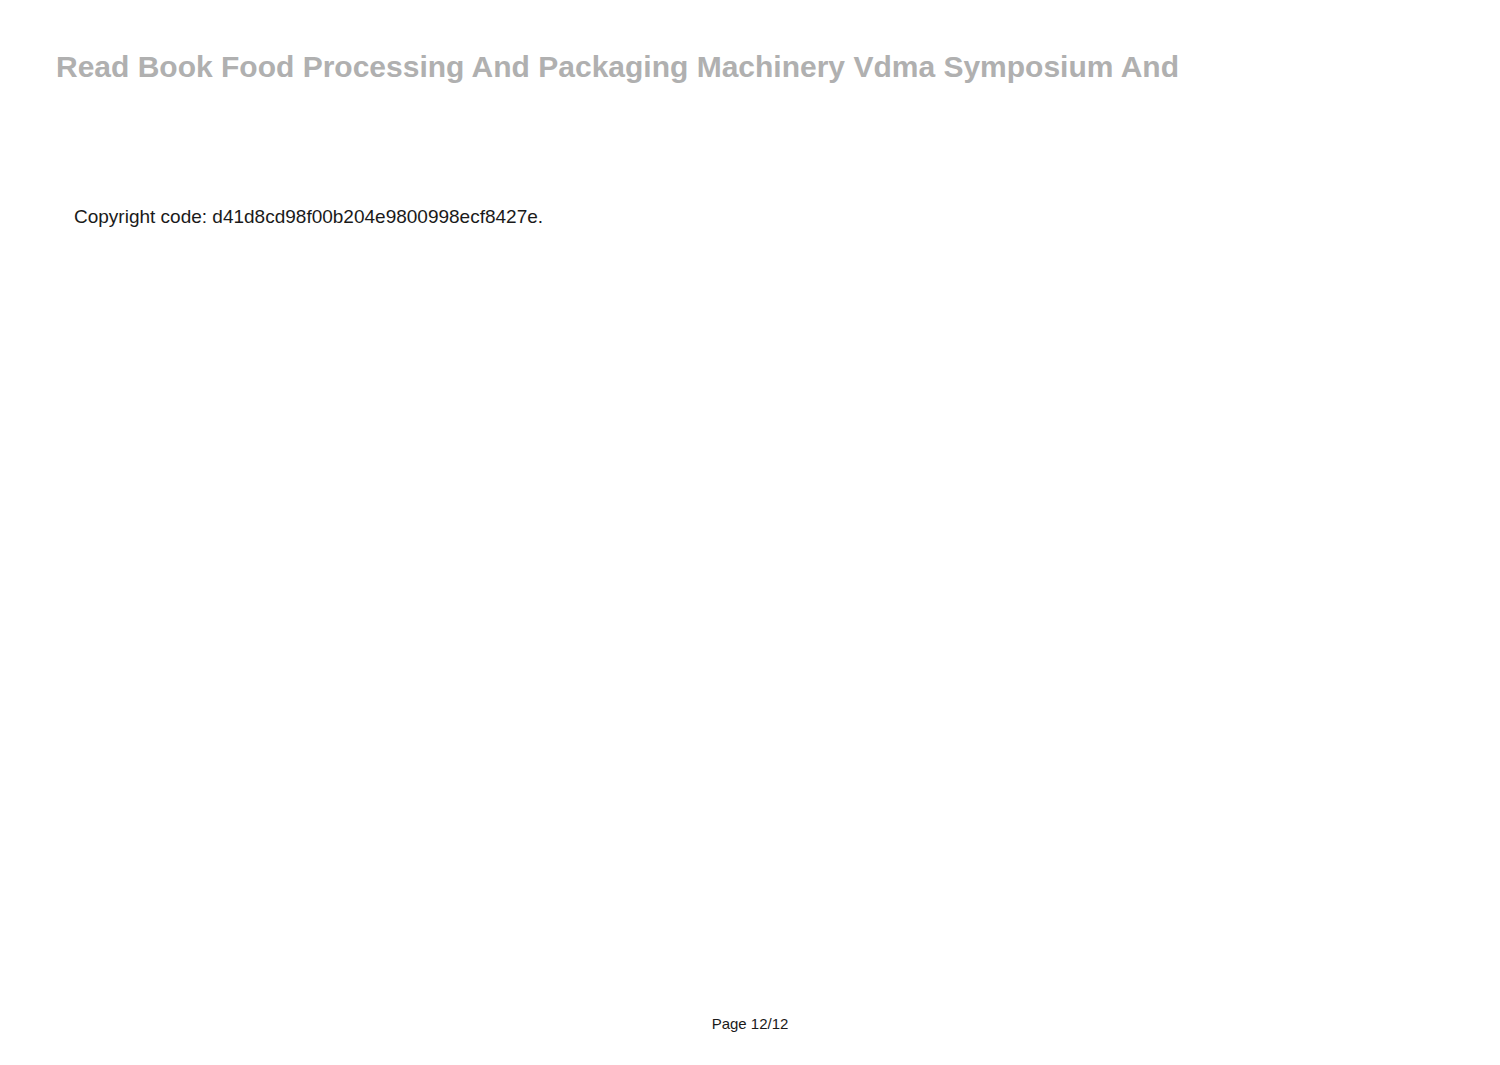Read Book Food Processing And Packaging Machinery Vdma Symposium And
Copyright code: d41d8cd98f00b204e9800998ecf8427e.
Page 12/12